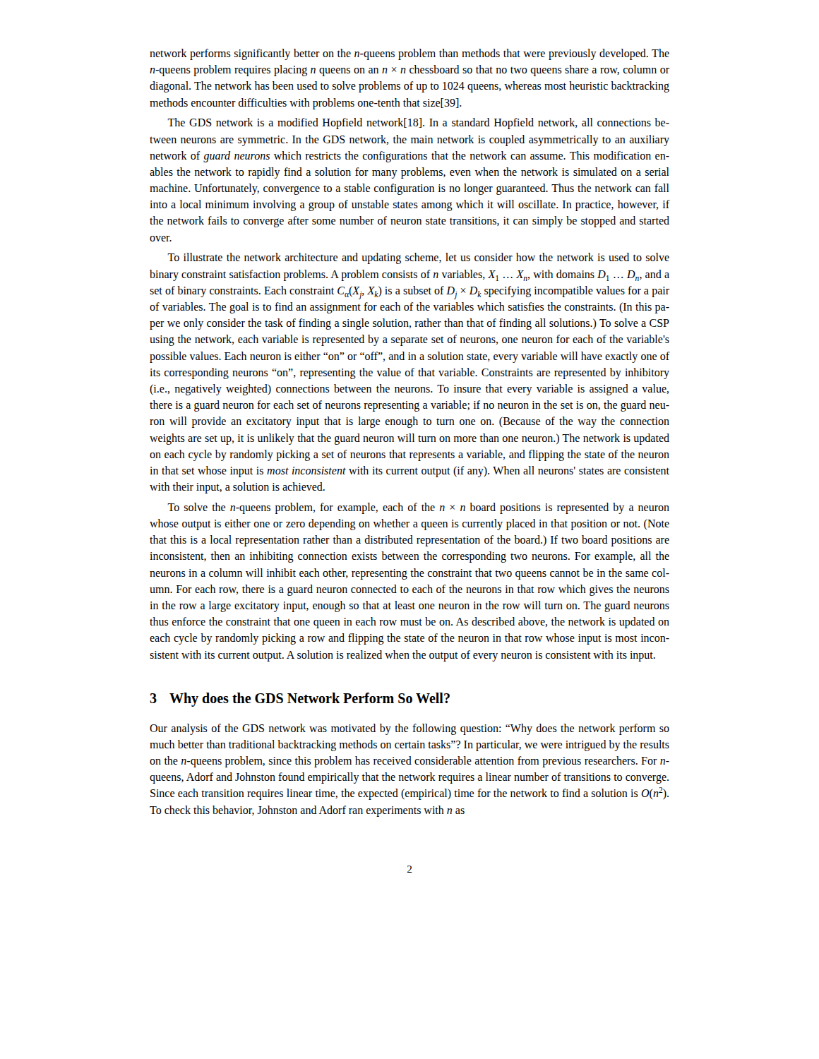network performs significantly better on the n-queens problem than methods that were previously developed. The n-queens problem requires placing n queens on an n × n chessboard so that no two queens share a row, column or diagonal. The network has been used to solve problems of up to 1024 queens, whereas most heuristic backtracking methods encounter difficulties with problems one-tenth that size[39].
The GDS network is a modified Hopfield network[18]. In a standard Hopfield network, all connections between neurons are symmetric. In the GDS network, the main network is coupled asymmetrically to an auxiliary network of guard neurons which restricts the configurations that the network can assume. This modification enables the network to rapidly find a solution for many problems, even when the network is simulated on a serial machine. Unfortunately, convergence to a stable configuration is no longer guaranteed. Thus the network can fall into a local minimum involving a group of unstable states among which it will oscillate. In practice, however, if the network fails to converge after some number of neuron state transitions, it can simply be stopped and started over.
To illustrate the network architecture and updating scheme, let us consider how the network is used to solve binary constraint satisfaction problems. A problem consists of n variables, X1 … Xn, with domains D1 … Dn, and a set of binary constraints. Each constraint Cα(Xj, Xk) is a subset of Dj × Dk specifying incompatible values for a pair of variables. The goal is to find an assignment for each of the variables which satisfies the constraints. (In this paper we only consider the task of finding a single solution, rather than that of finding all solutions.) To solve a CSP using the network, each variable is represented by a separate set of neurons, one neuron for each of the variable's possible values. Each neuron is either “on” or “off”, and in a solution state, every variable will have exactly one of its corresponding neurons “on”, representing the value of that variable. Constraints are represented by inhibitory (i.e., negatively weighted) connections between the neurons. To insure that every variable is assigned a value, there is a guard neuron for each set of neurons representing a variable; if no neuron in the set is on, the guard neuron will provide an excitatory input that is large enough to turn one on. (Because of the way the connection weights are set up, it is unlikely that the guard neuron will turn on more than one neuron.) The network is updated on each cycle by randomly picking a set of neurons that represents a variable, and flipping the state of the neuron in that set whose input is most inconsistent with its current output (if any). When all neurons' states are consistent with their input, a solution is achieved.
To solve the n-queens problem, for example, each of the n × n board positions is represented by a neuron whose output is either one or zero depending on whether a queen is currently placed in that position or not. (Note that this is a local representation rather than a distributed representation of the board.) If two board positions are inconsistent, then an inhibiting connection exists between the corresponding two neurons. For example, all the neurons in a column will inhibit each other, representing the constraint that two queens cannot be in the same column. For each row, there is a guard neuron connected to each of the neurons in that row which gives the neurons in the row a large excitatory input, enough so that at least one neuron in the row will turn on. The guard neurons thus enforce the constraint that one queen in each row must be on. As described above, the network is updated on each cycle by randomly picking a row and flipping the state of the neuron in that row whose input is most inconsistent with its current output. A solution is realized when the output of every neuron is consistent with its input.
3 Why does the GDS Network Perform So Well?
Our analysis of the GDS network was motivated by the following question: “Why does the network perform so much better than traditional backtracking methods on certain tasks”? In particular, we were intrigued by the results on the n-queens problem, since this problem has received considerable attention from previous researchers. For n-queens, Adorf and Johnston found empirically that the network requires a linear number of transitions to converge. Since each transition requires linear time, the expected (empirical) time for the network to find a solution is O(n2). To check this behavior, Johnston and Adorf ran experiments with n as
2